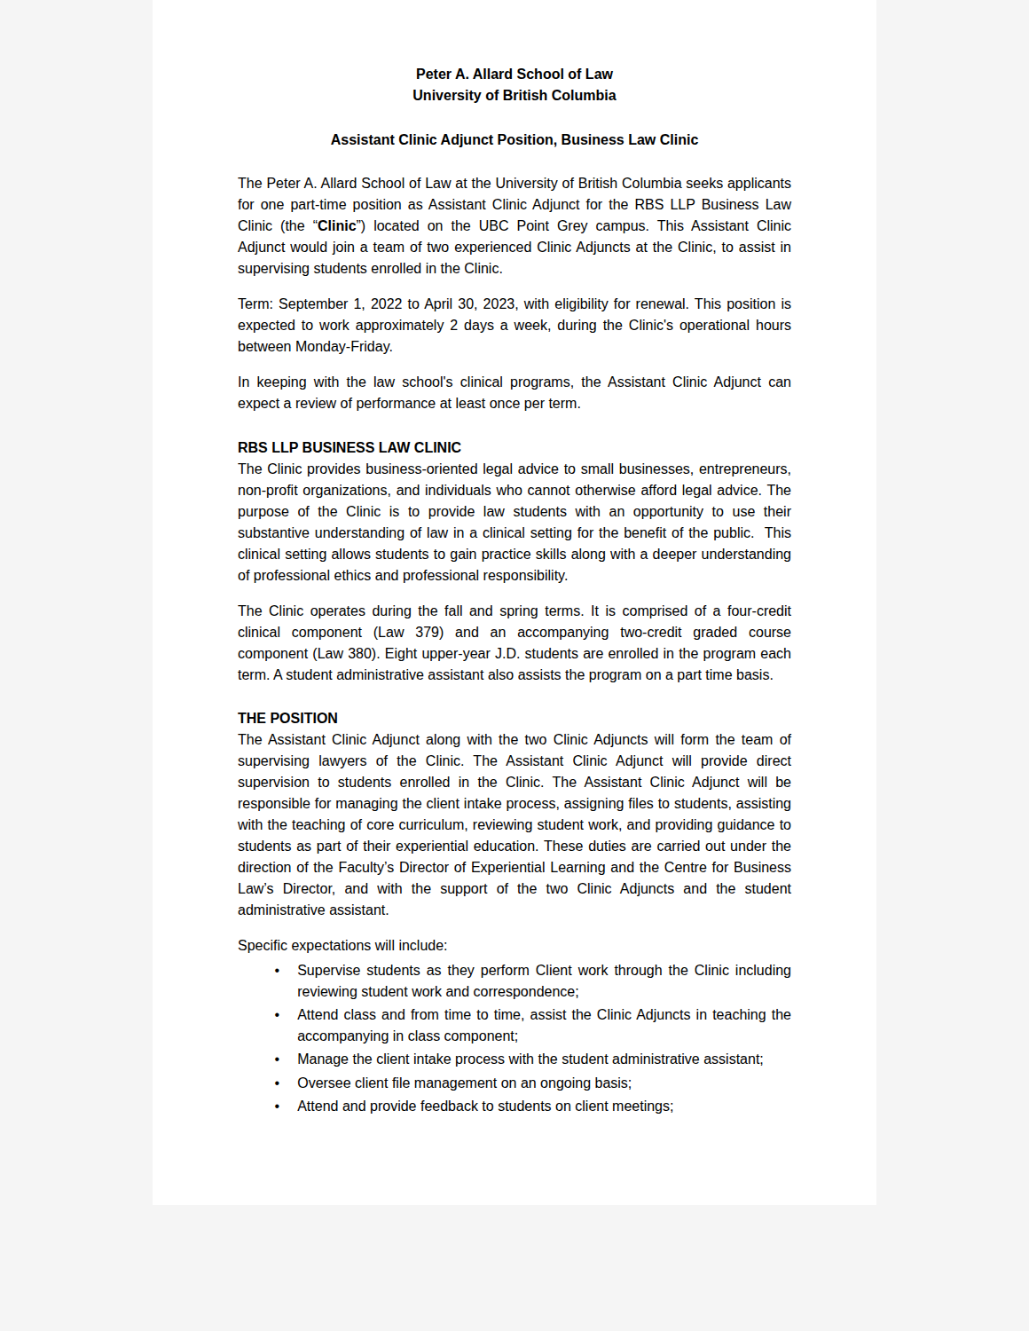Peter A. Allard School of Law
University of British Columbia
Assistant Clinic Adjunct Position, Business Law Clinic
The Peter A. Allard School of Law at the University of British Columbia seeks applicants for one part-time position as Assistant Clinic Adjunct for the RBS LLP Business Law Clinic (the “Clinic”) located on the UBC Point Grey campus. This Assistant Clinic Adjunct would join a team of two experienced Clinic Adjuncts at the Clinic, to assist in supervising students enrolled in the Clinic.
Term: September 1, 2022 to April 30, 2023, with eligibility for renewal. This position is expected to work approximately 2 days a week, during the Clinic's operational hours between Monday-Friday.
In keeping with the law school's clinical programs, the Assistant Clinic Adjunct can expect a review of performance at least once per term.
RBS LLP BUSINESS LAW CLINIC
The Clinic provides business-oriented legal advice to small businesses, entrepreneurs, non-profit organizations, and individuals who cannot otherwise afford legal advice. The purpose of the Clinic is to provide law students with an opportunity to use their substantive understanding of law in a clinical setting for the benefit of the public. This clinical setting allows students to gain practice skills along with a deeper understanding of professional ethics and professional responsibility.
The Clinic operates during the fall and spring terms. It is comprised of a four-credit clinical component (Law 379) and an accompanying two-credit graded course component (Law 380). Eight upper-year J.D. students are enrolled in the program each term. A student administrative assistant also assists the program on a part time basis.
THE POSITION
The Assistant Clinic Adjunct along with the two Clinic Adjuncts will form the team of supervising lawyers of the Clinic. The Assistant Clinic Adjunct will provide direct supervision to students enrolled in the Clinic. The Assistant Clinic Adjunct will be responsible for managing the client intake process, assigning files to students, assisting with the teaching of core curriculum, reviewing student work, and providing guidance to students as part of their experiential education. These duties are carried out under the direction of the Faculty’s Director of Experiential Learning and the Centre for Business Law’s Director, and with the support of the two Clinic Adjuncts and the student administrative assistant.
Specific expectations will include:
Supervise students as they perform Client work through the Clinic including reviewing student work and correspondence;
Attend class and from time to time, assist the Clinic Adjuncts in teaching the accompanying in class component;
Manage the client intake process with the student administrative assistant;
Oversee client file management on an ongoing basis;
Attend and provide feedback to students on client meetings;